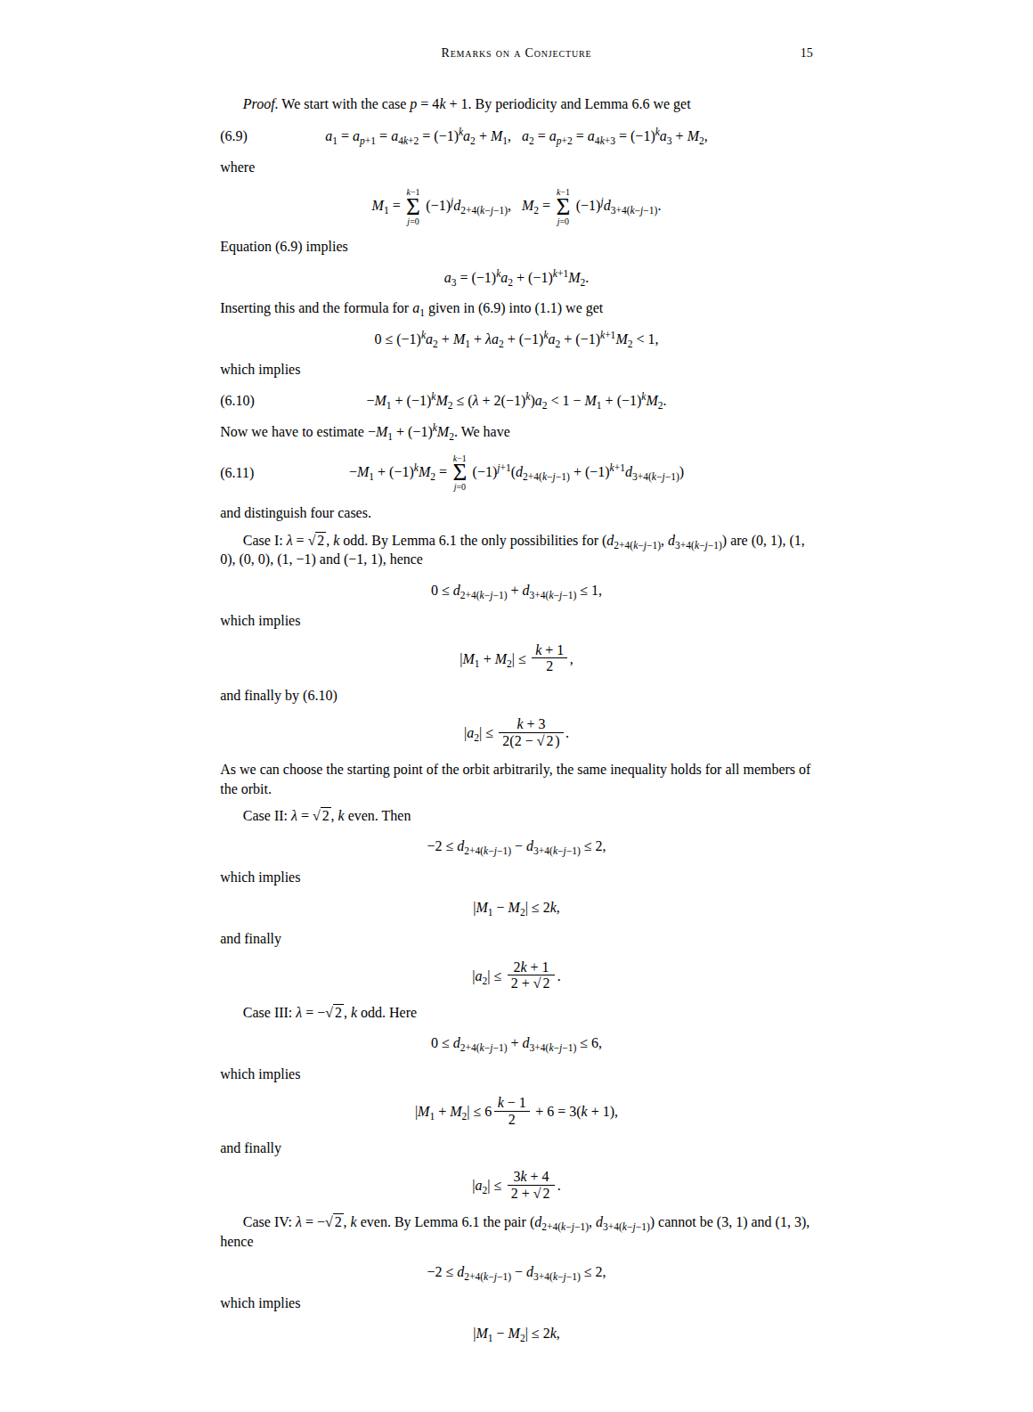Remarks on a Conjecture 15
Proof. We start with the case p = 4k + 1. By periodicity and Lemma 6.6 we get
(6.9)
a1 = ap+1 = a4k+2 = (−1)ka2 + M1, a2 = ap+2 = a4k+3 = (−1)ka3 + M2,
where
M1 = k−1 Σj=0 (−1)jd2+4(k−j−1), M2 = k−1 Σj=0 (−1)jd3+4(k−j−1).
Equation (6.9) implies
a3 = (−1)ka2 + (−1)k+1M2.
Inserting this and the formula for a1 given in (6.9) into (1.1) we get
0 ≤ (−1)ka2 + M1 + λa2 + (−1)ka2 + (−1)k+1M2 < 1,
which implies
(6.10)
−M1 + (−1)kM2 ≤ (λ + 2(−1)k)a2 < 1 − M1 + (−1)kM2.
Now we have to estimate −M1 + (−1)kM2. We have
(6.11)
−M1 + (−1)kM2 = k−1 Σj=0 (−1)j+1(d2+4(k−j−1) + (−1)k+1d3+4(k−j−1))
and distinguish four cases.
Case I: λ = √2, k odd. By Lemma 6.1 the only possibilities for (d2+4(k−j−1), d3+4(k−j−1)) are (0, 1), (1, 0), (0, 0), (1, −1) and (−1, 1), hence
0 ≤ d2+4(k−j−1) + d3+4(k−j−1) ≤ 1,
which implies
|M1 + M2| ≤ k + 12,
and finally by (6.10)
|a2| ≤ k + 32(2 − √2).
As we can choose the starting point of the orbit arbitrarily, the same inequality holds for all members of the orbit.
Case II: λ = √2, k even. Then
−2 ≤ d2+4(k−j−1) − d3+4(k−j−1) ≤ 2,
which implies
|M1 − M2| ≤ 2k,
and finally
|a2| ≤ 2k + 12 + √2.
Case III: λ = −√2, k odd. Here
0 ≤ d2+4(k−j−1) + d3+4(k−j−1) ≤ 6,
which implies
|M1 + M2| ≤ 6k − 12 + 6 = 3(k + 1),
and finally
|a2| ≤ 3k + 42 + √2.
Case IV: λ = −√2, k even. By Lemma 6.1 the pair (d2+4(k−j−1), d3+4(k−j−1)) cannot be (3, 1) and (1, 3), hence
−2 ≤ d2+4(k−j−1) − d3+4(k−j−1) ≤ 2,
which implies
|M1 − M2| ≤ 2k,